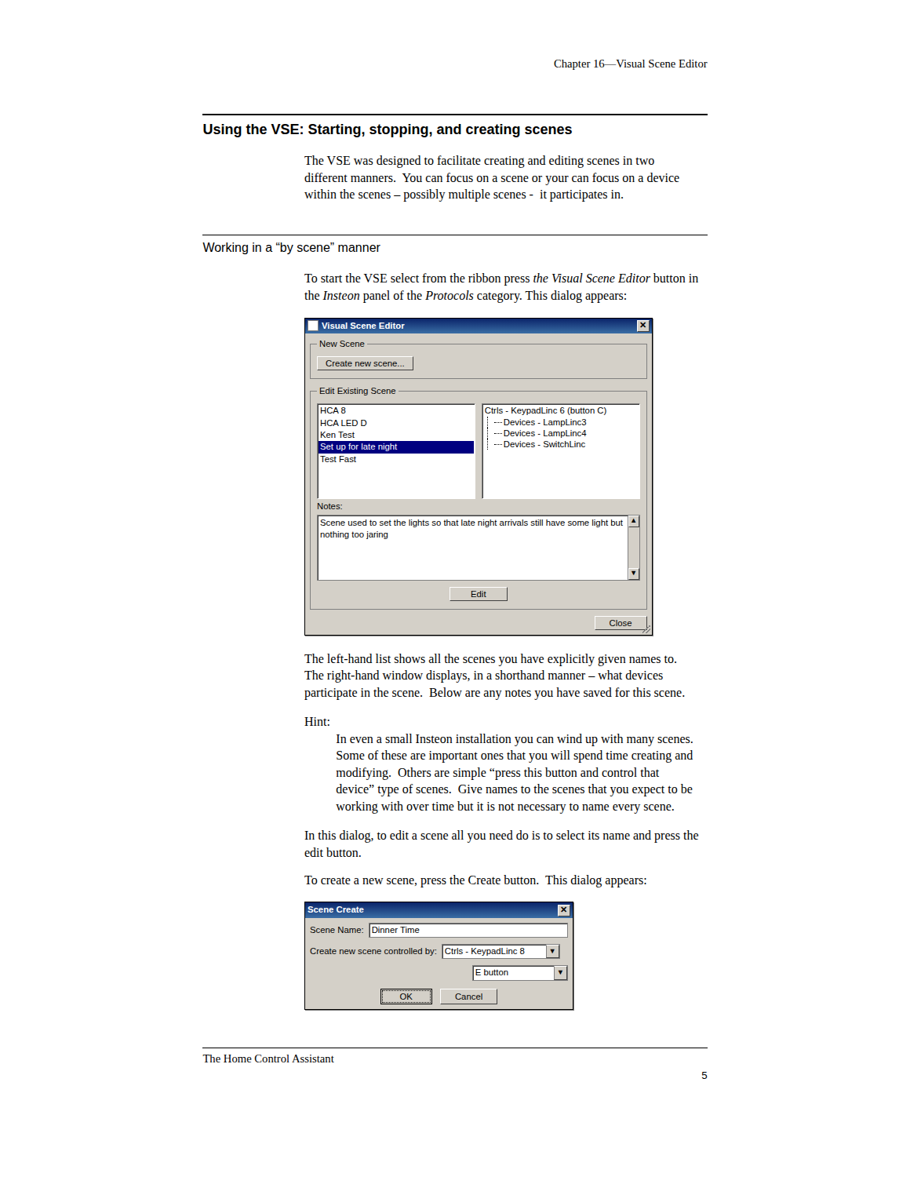Chapter 16—Visual Scene Editor
Using the VSE: Starting, stopping, and creating scenes
The VSE was designed to facilitate creating and editing scenes in two different manners. You can focus on a scene or your can focus on a device within the scenes – possibly multiple scenes - it participates in.
Working in a “by scene” manner
To start the VSE select from the ribbon press the Visual Scene Editor button in the Insteon panel of the Protocols category. This dialog appears:
Visual Scene Editor
✕
New Scene Create new scene... Edit Existing Scene
HCA 8
HCA LED D
Ken Test
Set up for late night
Test Fast
Ctrls - KeypadLinc 6 (button C)
Devices - LampLinc3
Devices - LampLinc4
Devices - SwitchLinc
Notes:
Scene used to set the lights so that late night arrivals still have some light but nothing too jaring
▲
▼
Edit
Close
The left-hand list shows all the scenes you have explicitly given names to. The right-hand window displays, in a shorthand manner – what devices participate in the scene. Below are any notes you have saved for this scene.
Hint: In even a small Insteon installation you can wind up with many scenes. Some of these are important ones that you will spend time creating and modifying. Others are simple “press this button and control that device” type of scenes. Give names to the scenes that you expect to be working with over time but it is not necessary to name every scene.
In this dialog, to edit a scene all you need do is to select its name and press the edit button.
To create a new scene, press the Create button. This dialog appears:
Scene Create
✕
Scene Name:
Dinner Time
Create new scene controlled by:
Ctrls - KeypadLinc 8
▼
E button
▼
OK Cancel
The Home Control Assistant
5